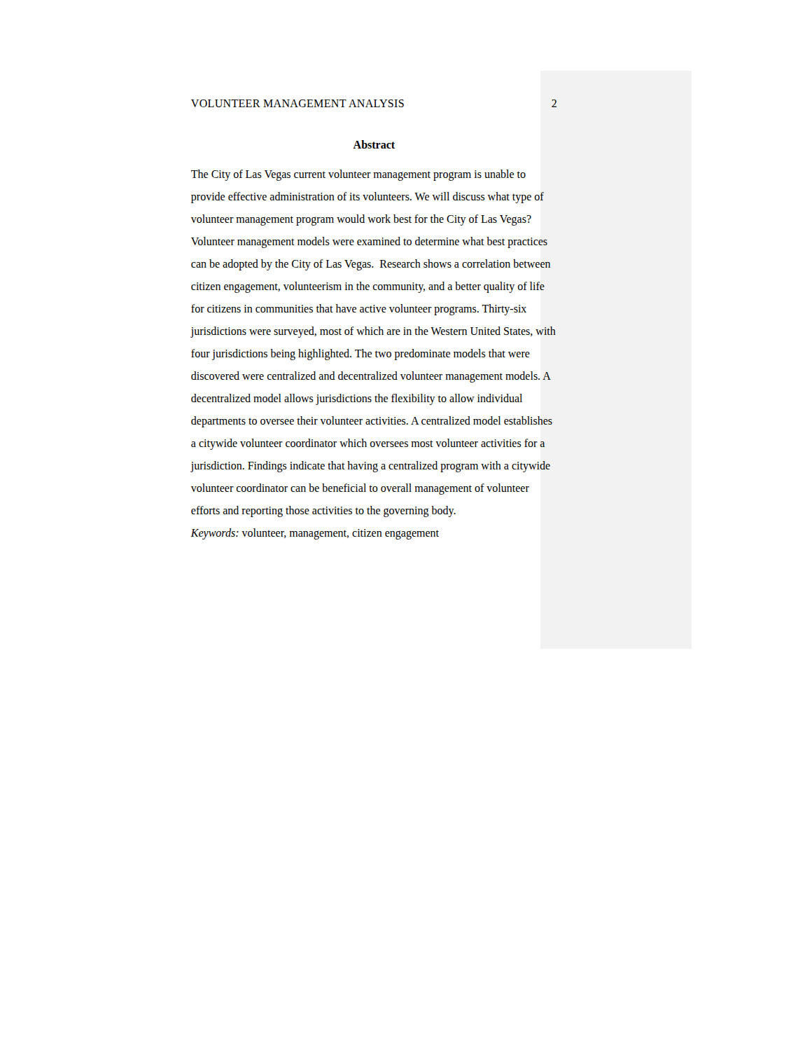Volunteer Management Analysis 2
Abstract
The City of Las Vegas current volunteer management program is unable to provide effective administration of its volunteers. We will discuss what type of volunteer management program would work best for the City of Las Vegas? Volunteer management models were examined to determine what best practices can be adopted by the City of Las Vegas. Research shows a correlation between citizen engagement, volunteerism in the community, and a better quality of life for citizens in communities that have active volunteer programs. Thirty-six jurisdictions were surveyed, most of which are in the Western United States, with four jurisdictions being highlighted. The two predominate models that were discovered were centralized and decentralized volunteer management models. A decentralized model allows jurisdictions the flexibility to allow individual departments to oversee their volunteer activities. A centralized model establishes a citywide volunteer coordinator which oversees most volunteer activities for a jurisdiction. Findings indicate that having a centralized program with a citywide volunteer coordinator can be beneficial to overall management of volunteer efforts and reporting those activities to the governing body.
Keywords: volunteer, management, citizen engagement